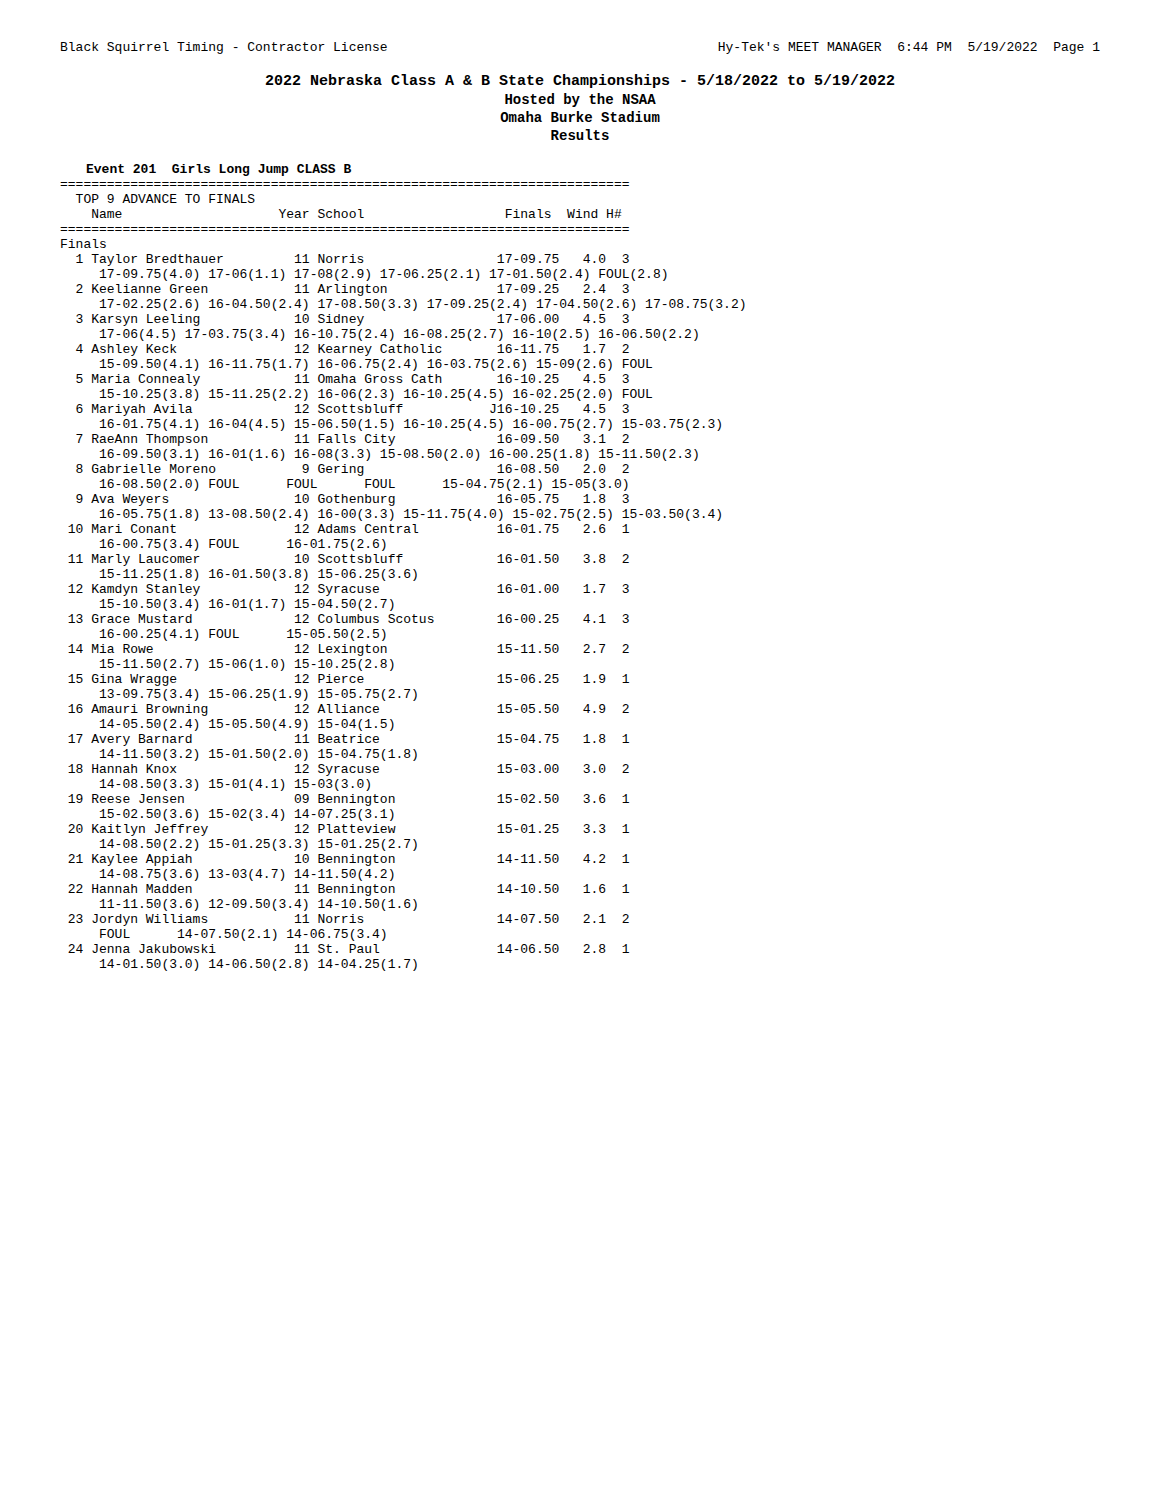Black Squirrel Timing - Contractor License Hy-Tek's MEET MANAGER 6:44 PM 5/19/2022 Page 1
2022 Nebraska Class A & B State Championships - 5/18/2022 to 5/19/2022
Hosted by the NSAA
Omaha Burke Stadium
Results
Event 201 Girls Long Jump CLASS B
=========================================================================
  TOP 9 ADVANCE TO FINALS
    Name                    Year School                  Finals  Wind H#
=========================================================================
Finals
  1 Taylor Bredthauer         11 Norris                 17-09.75   4.0  3 
     17-09.75(4.0) 17-06(1.1) 17-08(2.9) 17-06.25(2.1) 17-01.50(2.4) FOUL(2.8)
  2 Keelianne Green           11 Arlington              17-09.25   2.4  3 
     17-02.25(2.6) 16-04.50(2.4) 17-08.50(3.3) 17-09.25(2.4) 17-04.50(2.6) 17-08.75(3.2)
  3 Karsyn Leeling            10 Sidney                 17-06.00   4.5  3 
     17-06(4.5) 17-03.75(3.4) 16-10.75(2.4) 16-08.25(2.7) 16-10(2.5) 16-06.50(2.2)
  4 Ashley Keck               12 Kearney Catholic       16-11.75   1.7  2 
     15-09.50(4.1) 16-11.75(1.7) 16-06.75(2.4) 16-03.75(2.6) 15-09(2.6) FOUL
  5 Maria Connealy            11 Omaha Gross Cath       16-10.25   4.5  3 
     15-10.25(3.8) 15-11.25(2.2) 16-06(2.3) 16-10.25(4.5) 16-02.25(2.0) FOUL
  6 Mariyah Avila             12 Scottsbluff           J16-10.25   4.5  3 
     16-01.75(4.1) 16-04(4.5) 15-06.50(1.5) 16-10.25(4.5) 16-00.75(2.7) 15-03.75(2.3)
  7 RaeAnn Thompson           11 Falls City             16-09.50   3.1  2 
     16-09.50(3.1) 16-01(1.6) 16-08(3.3) 15-08.50(2.0) 16-00.25(1.8) 15-11.50(2.3)
  8 Gabrielle Moreno           9 Gering                 16-08.50   2.0  2 
     16-08.50(2.0) FOUL      FOUL      FOUL      15-04.75(2.1) 15-05(3.0)
  9 Ava Weyers                10 Gothenburg             16-05.75   1.8  3 
     16-05.75(1.8) 13-08.50(2.4) 16-00(3.3) 15-11.75(4.0) 15-02.75(2.5) 15-03.50(3.4)
 10 Mari Conant               12 Adams Central          16-01.75   2.6  1 
     16-00.75(3.4) FOUL      16-01.75(2.6)
 11 Marly Laucomer            10 Scottsbluff            16-01.50   3.8  2 
     15-11.25(1.8) 16-01.50(3.8) 15-06.25(3.6)
 12 Kamdyn Stanley            12 Syracuse               16-01.00   1.7  3 
     15-10.50(3.4) 16-01(1.7) 15-04.50(2.7)
 13 Grace Mustard             12 Columbus Scotus        16-00.25   4.1  3 
     16-00.25(4.1) FOUL      15-05.50(2.5)
 14 Mia Rowe                  12 Lexington              15-11.50   2.7  2 
     15-11.50(2.7) 15-06(1.0) 15-10.25(2.8)
 15 Gina Wragge               12 Pierce                 15-06.25   1.9  1 
     13-09.75(3.4) 15-06.25(1.9) 15-05.75(2.7)
 16 Amauri Browning           12 Alliance               15-05.50   4.9  2 
     14-05.50(2.4) 15-05.50(4.9) 15-04(1.5)
 17 Avery Barnard             11 Beatrice               15-04.75   1.8  1 
     14-11.50(3.2) 15-01.50(2.0) 15-04.75(1.8)
 18 Hannah Knox               12 Syracuse               15-03.00   3.0  2 
     14-08.50(3.3) 15-01(4.1) 15-03(3.0)
 19 Reese Jensen              09 Bennington             15-02.50   3.6  1 
     15-02.50(3.6) 15-02(3.4) 14-07.25(3.1)
 20 Kaitlyn Jeffrey           12 Platteview             15-01.25   3.3  1 
     14-08.50(2.2) 15-01.25(3.3) 15-01.25(2.7)
 21 Kaylee Appiah             10 Bennington             14-11.50   4.2  1 
     14-08.75(3.6) 13-03(4.7) 14-11.50(4.2)
 22 Hannah Madden             11 Bennington             14-10.50   1.6  1 
     11-11.50(3.6) 12-09.50(3.4) 14-10.50(1.6)
 23 Jordyn Williams           11 Norris                 14-07.50   2.1  2 
     FOUL      14-07.50(2.1) 14-06.75(3.4)
 24 Jenna Jakubowski          11 St. Paul               14-06.50   2.8  1 
     14-01.50(3.0) 14-06.50(2.8) 14-04.25(1.7)